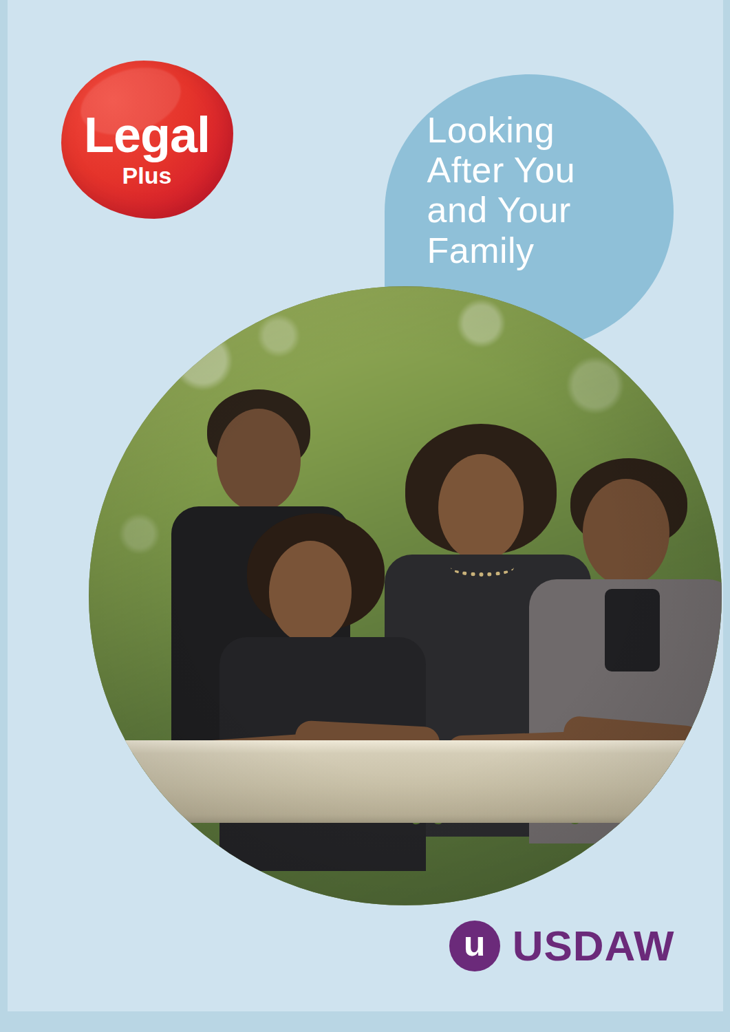Legal Plus
Looking
After You
and Your
Family
Family of four looking towards the camera.
USDAW